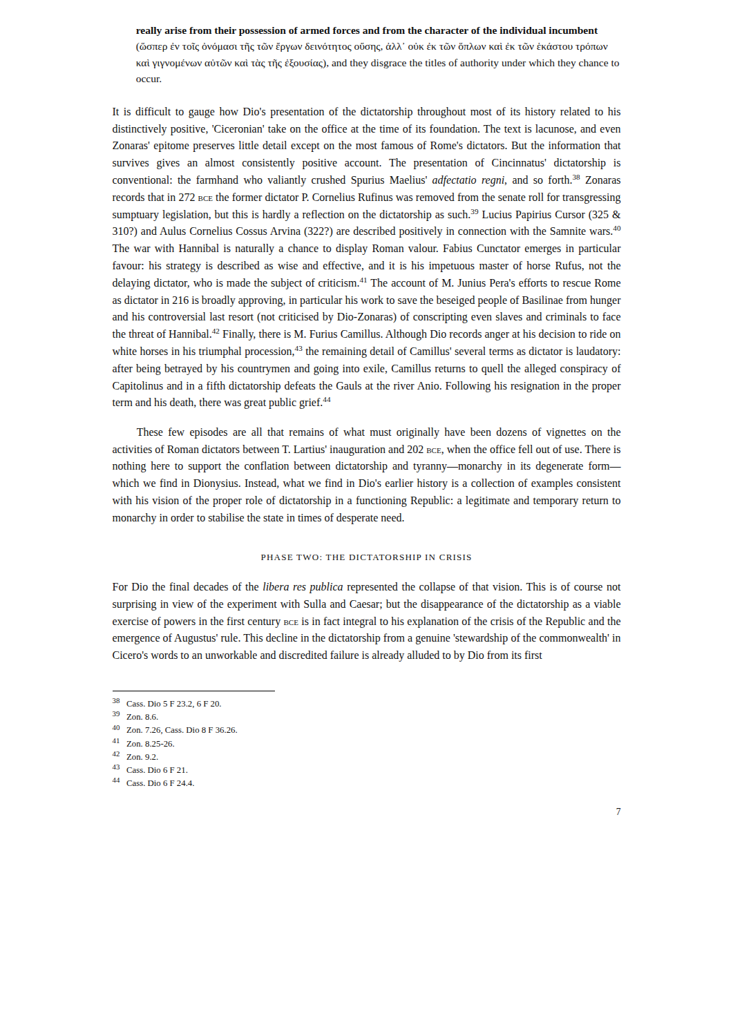really arise from their possession of armed forces and from the character of the individual incumbent (ὥσπερ ἐν τοῖς ὀνόμασι τῆς τῶν ἔργων δεινότητος οὔσης, ἀλλ᾽ οὐκ ἐκ τῶν ὅπλων καὶ ἐκ τῶν ἑκάστου τρόπων καὶ γιγνομένων αὐτῶν καὶ τὰς τῆς ἐξουσίας), and they disgrace the titles of authority under which they chance to occur.
It is difficult to gauge how Dio's presentation of the dictatorship throughout most of its history related to his distinctively positive, 'Ciceronian' take on the office at the time of its foundation. The text is lacunose, and even Zonaras' epitome preserves little detail except on the most famous of Rome's dictators. But the information that survives gives an almost consistently positive account. The presentation of Cincinnatus' dictatorship is conventional: the farmhand who valiantly crushed Spurius Maelius' adfectatio regni, and so forth.38 Zonaras records that in 272 bce the former dictator P. Cornelius Rufinus was removed from the senate roll for transgressing sumptuary legislation, but this is hardly a reflection on the dictatorship as such.39 Lucius Papirius Cursor (325 & 310?) and Aulus Cornelius Cossus Arvina (322?) are described positively in connection with the Samnite wars.40 The war with Hannibal is naturally a chance to display Roman valour. Fabius Cunctator emerges in particular favour: his strategy is described as wise and effective, and it is his impetuous master of horse Rufus, not the delaying dictator, who is made the subject of criticism.41 The account of M. Junius Pera's efforts to rescue Rome as dictator in 216 is broadly approving, in particular his work to save the beseiged people of Basilinae from hunger and his controversial last resort (not criticised by Dio-Zonaras) of conscripting even slaves and criminals to face the threat of Hannibal.42 Finally, there is M. Furius Camillus. Although Dio records anger at his decision to ride on white horses in his triumphal procession,43 the remaining detail of Camillus' several terms as dictator is laudatory: after being betrayed by his countrymen and going into exile, Camillus returns to quell the alleged conspiracy of Capitolinus and in a fifth dictatorship defeats the Gauls at the river Anio. Following his resignation in the proper term and his death, there was great public grief.44
These few episodes are all that remains of what must originally have been dozens of vignettes on the activities of Roman dictators between T. Lartius' inauguration and 202 bce, when the office fell out of use. There is nothing here to support the conflation between dictatorship and tyranny—monarchy in its degenerate form—which we find in Dionysius. Instead, what we find in Dio's earlier history is a collection of examples consistent with his vision of the proper role of dictatorship in a functioning Republic: a legitimate and temporary return to monarchy in order to stabilise the state in times of desperate need.
Phase Two: The Dictatorship in Crisis
For Dio the final decades of the libera res publica represented the collapse of that vision. This is of course not surprising in view of the experiment with Sulla and Caesar; but the disappearance of the dictatorship as a viable exercise of powers in the first century bce is in fact integral to his explanation of the crisis of the Republic and the emergence of Augustus' rule. This decline in the dictatorship from a genuine 'stewardship of the commonwealth' in Cicero's words to an unworkable and discredited failure is already alluded to by Dio from its first
Cass. Dio 5 F 23.2, 6 F 20.
Zon. 8.6.
Zon. 7.26, Cass. Dio 8 F 36.26.
Zon. 8.25-26.
Zon. 9.2.
Cass. Dio 6 F 21.
Cass. Dio 6 F 24.4.
7